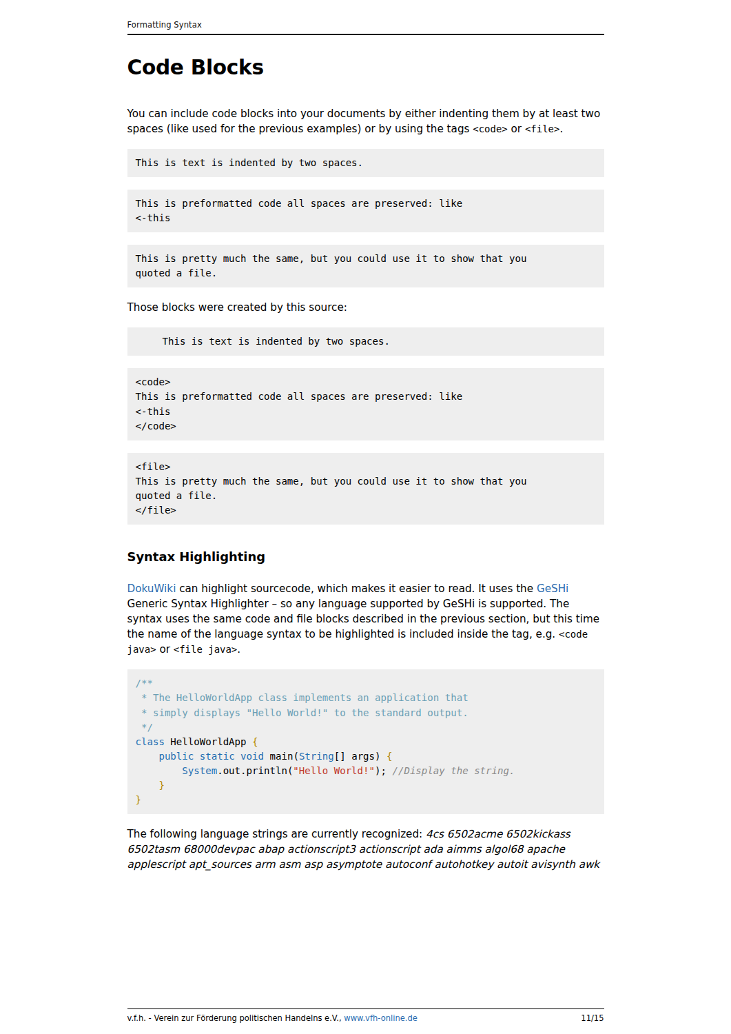Formatting Syntax
Code Blocks
You can include code blocks into your documents by either indenting them by at least two spaces (like used for the previous examples) or by using the tags <code> or <file>.
This is text is indented by two spaces.
This is preformatted code all spaces are preserved: like
<-this
This is pretty much the same, but you could use it to show that you
quoted a file.
Those blocks were created by this source:
  This is text is indented by two spaces.
<code>
This is preformatted code all spaces are preserved: like
<-this
</code>
<file>
This is pretty much the same, but you could use it to show that you
quoted a file.
</file>
Syntax Highlighting
DokuWiki can highlight sourcecode, which makes it easier to read. It uses the GeSHi Generic Syntax Highlighter – so any language supported by GeSHi is supported. The syntax uses the same code and file blocks described in the previous section, but this time the name of the language syntax to be highlighted is included inside the tag, e.g. <code java> or <file java>.
/**
 * The HelloWorldApp class implements an application that
 * simply displays "Hello World!" to the standard output.
 */
class HelloWorldApp {
    public static void main(String[] args) {
        System.out.println("Hello World!"); //Display the string.
    }
}
The following language strings are currently recognized: 4cs 6502acme 6502kickass 6502tasm 68000devpac abap actionscript3 actionscript ada aimms algol68 apache applescript apt_sources arm asm asp asymptote autoconf autohotkey autoit avisynth awk
v.f.h. - Verein zur Förderung politischen Handelns e.V., www.vfh-online.de
11/15